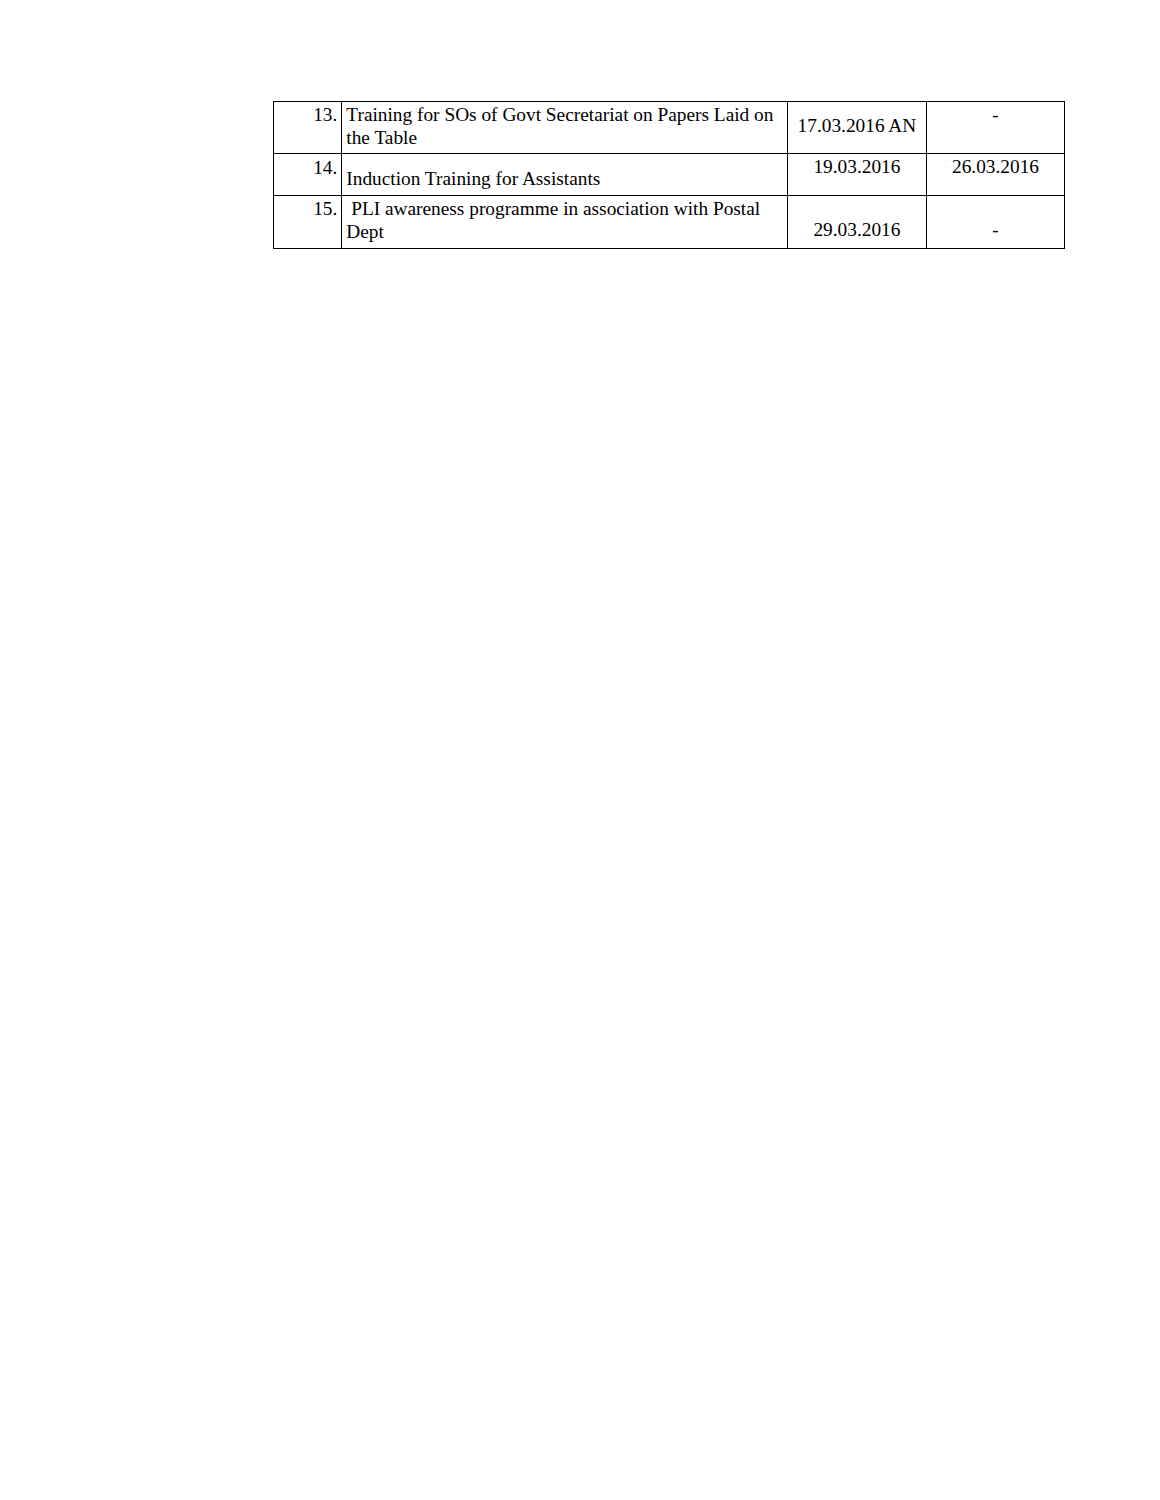| 13. | Training for SOs of Govt Secretariat on Papers Laid on the Table | 17.03.2016 AN | - |
| 14. | Induction Training for Assistants | 19.03.2016 | 26.03.2016 |
| 15. | PLI awareness programme in association with Postal Dept | 29.03.2016 | - |